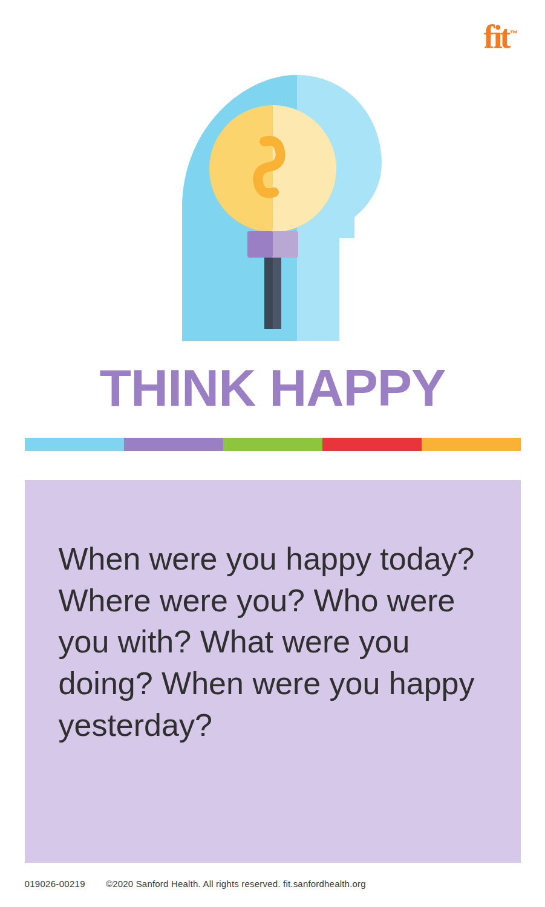fit™
THINK HAPPY
When were you happy today? Where were you? Who were you with? What were you doing? When were you happy yesterday?
019026-00219 ©2020 Sanford Health. All rights reserved. fit.sanfordhealth.org